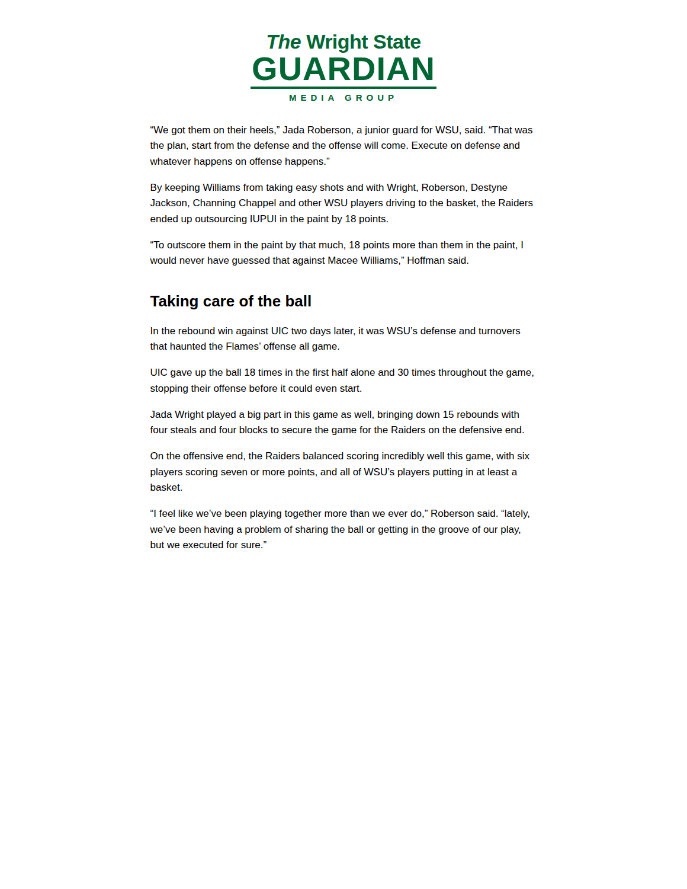The Wright State
GUARDIAN
MEDIA GROUP
“We got them on their heels,” Jada Roberson, a junior guard for WSU, said. “That was the plan, start from the defense and the offense will come. Execute on defense and whatever happens on offense happens.”
By keeping Williams from taking easy shots and with Wright, Roberson, Destyne Jackson, Channing Chappel and other WSU players driving to the basket, the Raiders ended up outsourcing IUPUI in the paint by 18 points.
“To outscore them in the paint by that much, 18 points more than them in the paint, I would never have guessed that against Macee Williams,” Hoffman said.
Taking care of the ball
In the rebound win against UIC two days later, it was WSU’s defense and turnovers that haunted the Flames’ offense all game.
UIC gave up the ball 18 times in the first half alone and 30 times throughout the game, stopping their offense before it could even start.
Jada Wright played a big part in this game as well, bringing down 15 rebounds with four steals and four blocks to secure the game for the Raiders on the defensive end.
On the offensive end, the Raiders balanced scoring incredibly well this game, with six players scoring seven or more points, and all of WSU’s players putting in at least a basket.
“I feel like we’ve been playing together more than we ever do,” Roberson said. “lately, we’ve been having a problem of sharing the ball or getting in the groove of our play, but we executed for sure.”